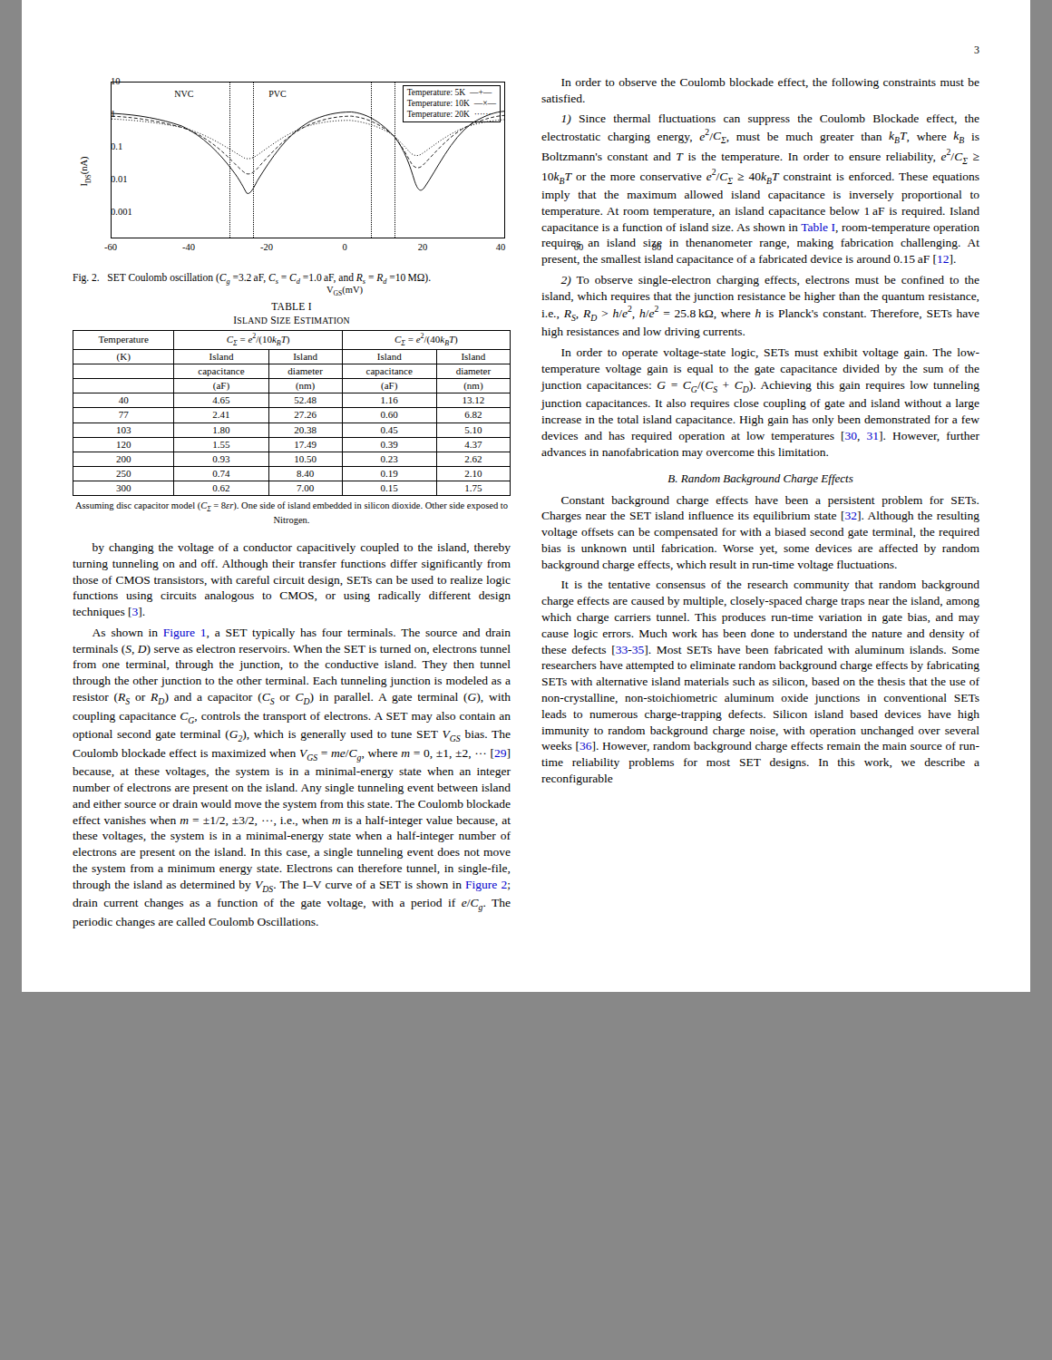3
IDS(nA)
Temperature: 5K —+—
Temperature: 10K —×—
Temperature: 20K ······
NVC
PVC
10
1
0.1
0.01
0.001
-60
-40
-20
0
20
40
60
80
VGS(mV)
Fig. 2. SET Coulomb oscillation (Cg =3.2 aF, Cs = Cd =1.0 aF, and Rs = Rd =10 MΩ).
TABLE I
ISLAND SIZE ESTIMATION
| Temperature | C Σ = e 2 /(10 k B T ) | C Σ = e 2 /(40 k B T ) |
| --- | --- | --- |
| (K) | Island | Island | Island | Island |
| | capacitance | diameter | capacitance | diameter |
| | (aF) | (nm) | (aF) | (nm) |
| 40 | 4.65 | 52.48 | 1.16 | 13.12 |
| 77 | 2.41 | 27.26 | 0.60 | 6.82 |
| 103 | 1.80 | 20.38 | 0.45 | 5.10 |
| 120 | 1.55 | 17.49 | 0.39 | 4.37 |
| 200 | 0.93 | 10.50 | 0.23 | 2.62 |
| 250 | 0.74 | 8.40 | 0.19 | 2.10 |
| 300 | 0.62 | 7.00 | 0.15 | 1.75 |
Assuming disc capacitor model (CΣ = 8εr). One side of island embedded in silicon dioxide. Other side exposed to Nitrogen.
by changing the voltage of a conductor capacitively coupled to the island, thereby turning tunneling on and off. Although their transfer functions differ significantly from those of CMOS transistors, with careful circuit design, SETs can be used to realize logic functions using circuits analogous to CMOS, or using radically different design techniques [3].
As shown in Figure 1, a SET typically has four terminals. The source and drain terminals (S, D) serve as electron reservoirs. When the SET is turned on, electrons tunnel from one terminal, through the junction, to the conductive island. They then tunnel through the other junction to the other terminal. Each tunneling junction is modeled as a resistor (RS or RD) and a capacitor (CS or CD) in parallel. A gate terminal (G), with coupling capacitance CG, controls the transport of electrons. A SET may also contain an optional second gate terminal (G2), which is generally used to tune SET VGS bias. The Coulomb blockade effect is maximized when VGS = me/Cg, where m = 0, ±1, ±2, ··· [29] because, at these voltages, the system is in a minimal-energy state when an integer number of electrons are present on the island. Any single tunneling event between island and either source or drain would move the system from this state. The Coulomb blockade effect vanishes when m = ±1/2, ±3/2, ···, i.e., when m is a half-integer value because, at these voltages, the system is in a minimal-energy state when a half-integer number of electrons are present on the island. In this case, a single tunneling event does not move the system from a minimum energy state. Electrons can therefore tunnel, in single-file, through the island as determined by VDS. The I–V curve of a SET is shown in Figure 2; drain current changes as a function of the gate voltage, with a period if e/Cg. The periodic changes are called Coulomb Oscillations.
In order to observe the Coulomb blockade effect, the following constraints must be satisfied.
1) Since thermal fluctuations can suppress the Coulomb Blockade effect, the electrostatic charging energy, e2/CΣ, must be much greater than kBT, where kB is Boltzmann's constant and T is the temperature. In order to ensure reliability, e2/CΣ ≥ 10kBT or the more conservative e2/CΣ ≥ 40kBT constraint is enforced. These equations imply that the maximum allowed island capacitance is inversely proportional to temperature. At room temperature, an island capacitance below 1 aF is required. Island capacitance is a function of island size. As shown in Table I, room-temperature operation requires an island size in thenanometer range, making fabrication challenging. At present, the smallest island capacitance of a fabricated device is around 0.15 aF [12].
2) To observe single-electron charging effects, electrons must be confined to the island, which requires that the junction resistance be higher than the quantum resistance, i.e., RS, RD > h/e2, h/e2 = 25.8 kΩ, where h is Planck's constant. Therefore, SETs have high resistances and low driving currents.
In order to operate voltage-state logic, SETs must exhibit voltage gain. The low-temperature voltage gain is equal to the gate capacitance divided by the sum of the junction capacitances: G = CG/(CS + CD). Achieving this gain requires low tunneling junction capacitances. It also requires close coupling of gate and island without a large increase in the total island capacitance. High gain has only been demonstrated for a few devices and has required operation at low temperatures [30, 31]. However, further advances in nanofabrication may overcome this limitation.
B. Random Background Charge Effects
Constant background charge effects have been a persistent problem for SETs. Charges near the SET island influence its equilibrium state [32]. Although the resulting voltage offsets can be compensated for with a biased second gate terminal, the required bias is unknown until fabrication. Worse yet, some devices are affected by random background charge effects, which result in run-time voltage fluctuations.
It is the tentative consensus of the research community that random background charge effects are caused by multiple, closely-spaced charge traps near the island, among which charge carriers tunnel. This produces run-time variation in gate bias, and may cause logic errors. Much work has been done to understand the nature and density of these defects [33-35]. Most SETs have been fabricated with aluminum islands. Some researchers have attempted to eliminate random background charge effects by fabricating SETs with alternative island materials such as silicon, based on the thesis that the use of non-crystalline, non-stoichiometric aluminum oxide junctions in conventional SETs leads to numerous charge-trapping defects. Silicon island based devices have high immunity to random background charge noise, with operation unchanged over several weeks [36]. However, random background charge effects remain the main source of run-time reliability problems for most SET designs. In this work, we describe a reconfigurable